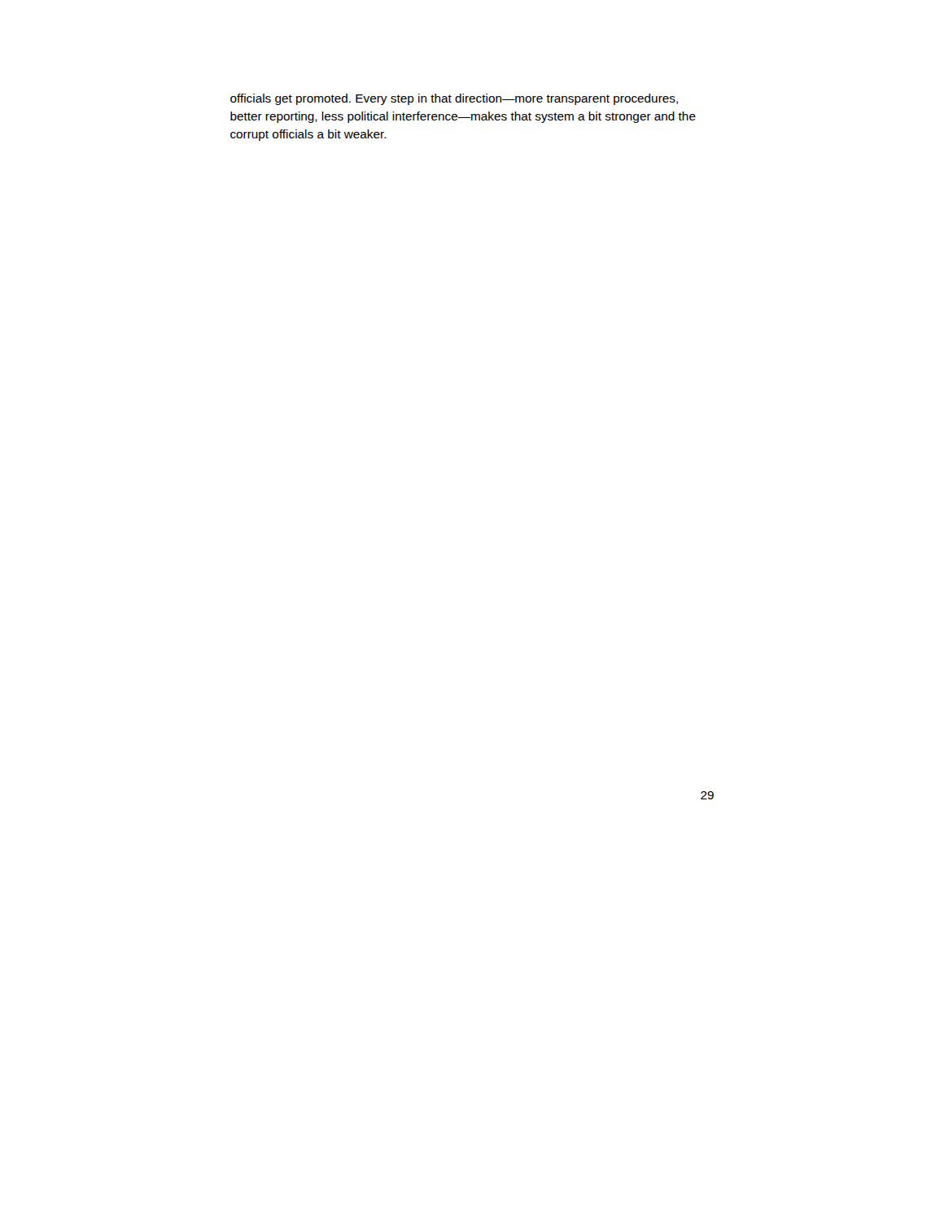officials get promoted. Every step in that direction—more transparent procedures, better reporting, less political interference—makes that system a bit stronger and the corrupt officials a bit weaker.
29